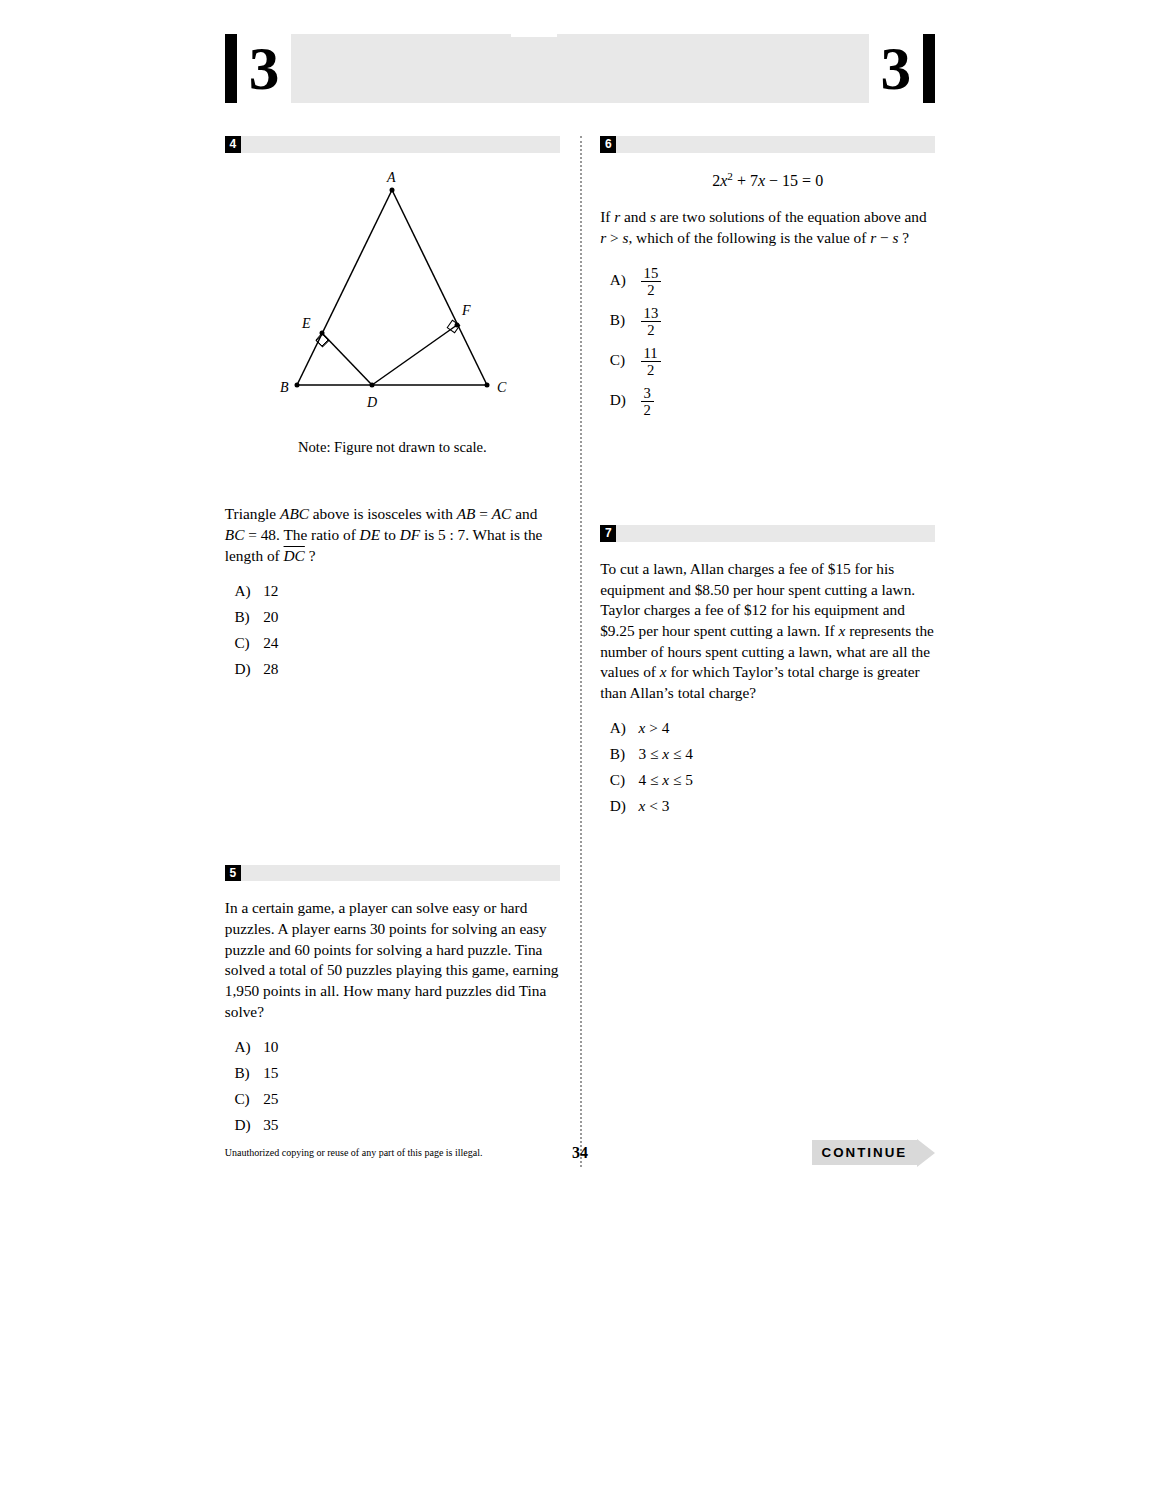3
3
4
A B C D E F
Note: Figure not drawn to scale.
Triangle ABC above is isosceles with AB = AC and BC = 48. The ratio of DE to DF is 5 : 7. What is the length of DC ?
A) 12
B) 20
C) 24
D) 28
5
In a certain game, a player can solve easy or hard puzzles. A player earns 30 points for solving an easy puzzle and 60 points for solving a hard puzzle. Tina solved a total of 50 puzzles playing this game, earning 1,950 points in all. How many hard puzzles did Tina solve?
A) 10
B) 15
C) 25
D) 35
6
2x2 + 7x − 15 = 0
If r and s are two solutions of the equation above and r > s, which of the following is the value of r − s ?
A) 152
B) 132
C) 112
D) 32
7
To cut a lawn, Allan charges a fee of $15 for his equipment and $8.50 per hour spent cutting a lawn. Taylor charges a fee of $12 for his equipment and $9.25 per hour spent cutting a lawn. If x represents the number of hours spent cutting a lawn, what are all the values of x for which Taylor’s total charge is greater than Allan’s total charge?
A) x > 4
B) 3 ≤ x ≤ 4
C) 4 ≤ x ≤ 5
D) x < 3
Unauthorized copying or reuse of any part of this page is illegal.
34
CONTINUE